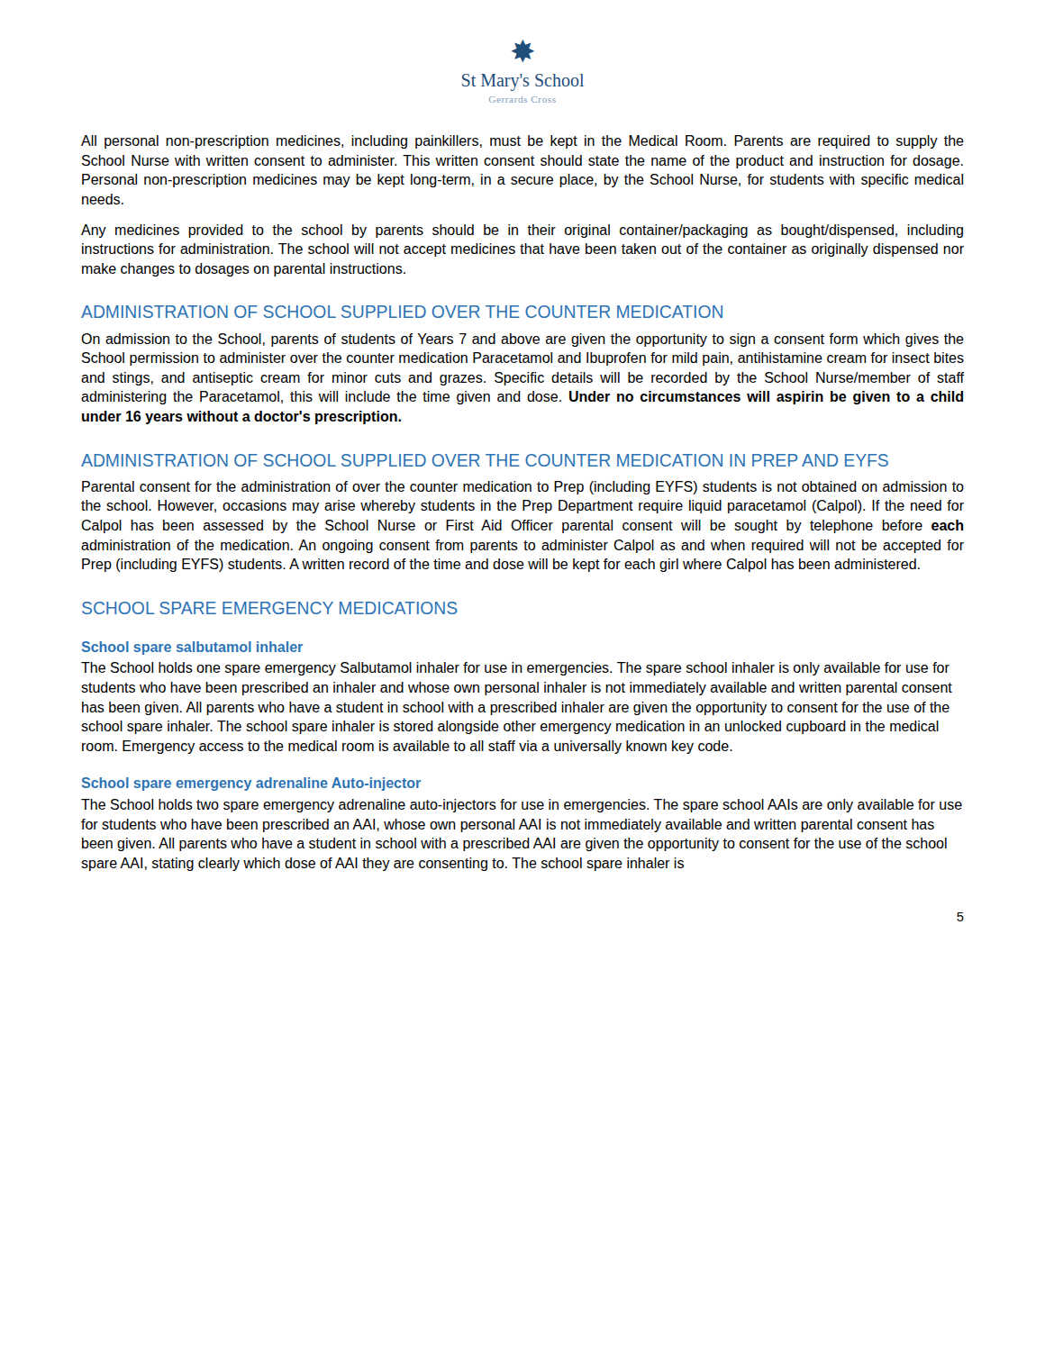✸
St Mary's School
Gerrards Cross
All personal non-prescription medicines, including painkillers, must be kept in the Medical Room. Parents are required to supply the School Nurse with written consent to administer. This written consent should state the name of the product and instruction for dosage. Personal non-prescription medicines may be kept long-term, in a secure place, by the School Nurse, for students with specific medical needs.
Any medicines provided to the school by parents should be in their original container/packaging as bought/dispensed, including instructions for administration. The school will not accept medicines that have been taken out of the container as originally dispensed nor make changes to dosages on parental instructions.
Administration of School Supplied Over the Counter Medication
On admission to the School, parents of students of Years 7 and above are given the opportunity to sign a consent form which gives the School permission to administer over the counter medication Paracetamol and Ibuprofen for mild pain, antihistamine cream for insect bites and stings, and antiseptic cream for minor cuts and grazes. Specific details will be recorded by the School Nurse/member of staff administering the Paracetamol, this will include the time given and dose. Under no circumstances will aspirin be given to a child under 16 years without a doctor's prescription.
Administration of School Supplied Over the Counter Medication in Prep and EYFS
Parental consent for the administration of over the counter medication to Prep (including EYFS) students is not obtained on admission to the school. However, occasions may arise whereby students in the Prep Department require liquid paracetamol (Calpol). If the need for Calpol has been assessed by the School Nurse or First Aid Officer parental consent will be sought by telephone before each administration of the medication. An ongoing consent from parents to administer Calpol as and when required will not be accepted for Prep (including EYFS) students. A written record of the time and dose will be kept for each girl where Calpol has been administered.
School Spare Emergency Medications
School spare salbutamol inhaler
The School holds one spare emergency Salbutamol inhaler for use in emergencies. The spare school inhaler is only available for use for students who have been prescribed an inhaler and whose own personal inhaler is not immediately available and written parental consent has been given. All parents who have a student in school with a prescribed inhaler are given the opportunity to consent for the use of the school spare inhaler. The school spare inhaler is stored alongside other emergency medication in an unlocked cupboard in the medical room. Emergency access to the medical room is available to all staff via a universally known key code.
School spare emergency adrenaline Auto-injector
The School holds two spare emergency adrenaline auto-injectors for use in emergencies. The spare school AAIs are only available for use for students who have been prescribed an AAI, whose own personal AAI is not immediately available and written parental consent has been given. All parents who have a student in school with a prescribed AAI are given the opportunity to consent for the use of the school spare AAI, stating clearly which dose of AAI they are consenting to. The school spare inhaler is
5